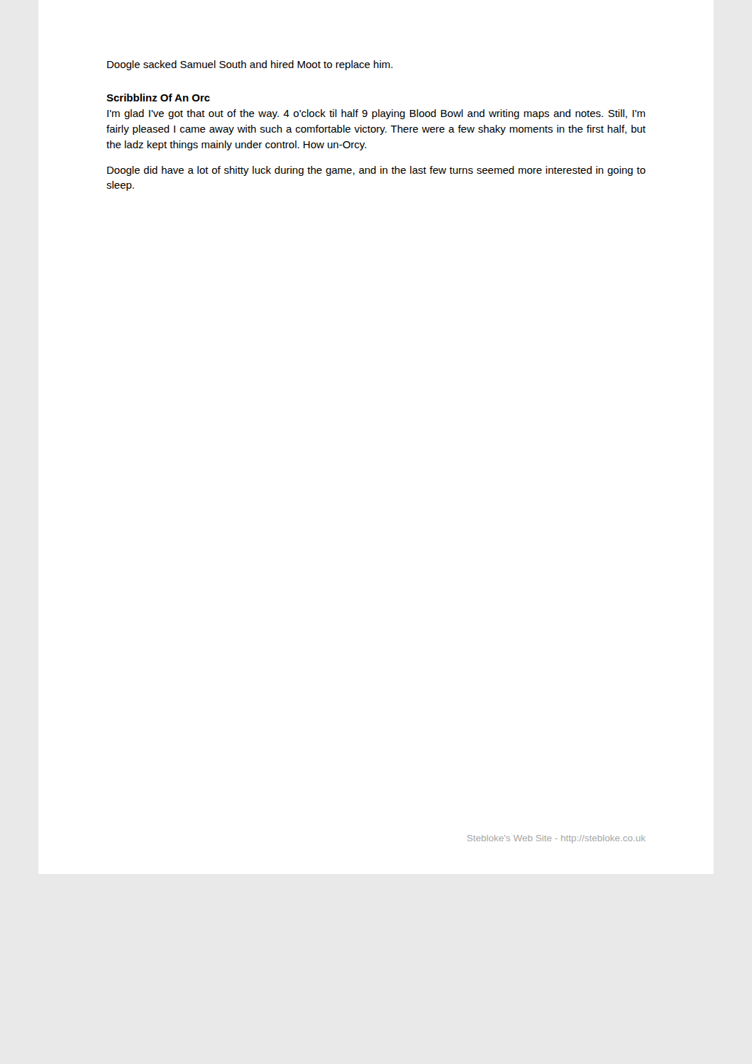Doogle sacked Samuel South and hired Moot to replace him.
Scribblinz Of An Orc
I'm glad I've got that out of the way. 4 o'clock til half 9 playing Blood Bowl and writing maps and notes. Still, I'm fairly pleased I came away with such a comfortable victory. There were a few shaky moments in the first half, but the ladz kept things mainly under control. How un-Orcy.
Doogle did have a lot of shitty luck during the game, and in the last few turns seemed more interested in going to sleep.
Stebloke's Web Site - http://stebloke.co.uk